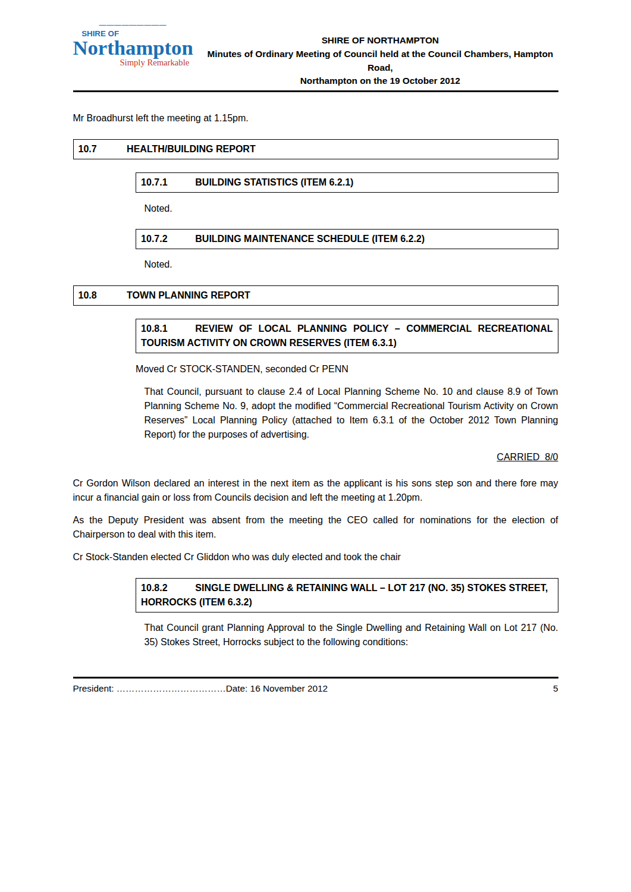————————— SHIRE OF Northampton Simply Remarkable
SHIRE OF NORTHAMPTON Minutes of Ordinary Meeting of Council held at the Council Chambers, Hampton Road, Northampton on the 19 October 2012
Mr Broadhurst left the meeting at 1.15pm.
10.7 HEALTH/BUILDING REPORT
10.7.1 BUILDING STATISTICS (ITEM 6.2.1)
Noted.
10.7.2 BUILDING MAINTENANCE SCHEDULE (ITEM 6.2.2)
Noted.
10.8 TOWN PLANNING REPORT
10.8.1 REVIEW OF LOCAL PLANNING POLICY – COMMERCIAL RECREATIONAL TOURISM ACTIVITY ON CROWN RESERVES (ITEM 6.3.1)
Moved Cr STOCK-STANDEN, seconded Cr PENN
That Council, pursuant to clause 2.4 of Local Planning Scheme No. 10 and clause 8.9 of Town Planning Scheme No. 9, adopt the modified “Commercial Recreational Tourism Activity on Crown Reserves” Local Planning Policy (attached to Item 6.3.1 of the October 2012 Town Planning Report) for the purposes of advertising.
CARRIED 8/0
Cr Gordon Wilson declared an interest in the next item as the applicant is his sons step son and there fore may incur a financial gain or loss from Councils decision and left the meeting at 1.20pm.
As the Deputy President was absent from the meeting the CEO called for nominations for the election of Chairperson to deal with this item.
Cr Stock-Standen elected Cr Gliddon who was duly elected and took the chair
10.8.2 SINGLE DWELLING & RETAINING WALL – LOT 217 (NO. 35) STOKES STREET, HORROCKS (ITEM 6.3.2)
That Council grant Planning Approval to the Single Dwelling and Retaining Wall on Lot 217 (No. 35) Stokes Street, Horrocks subject to the following conditions:
President: ………………………………Date: 16 November 2012 5